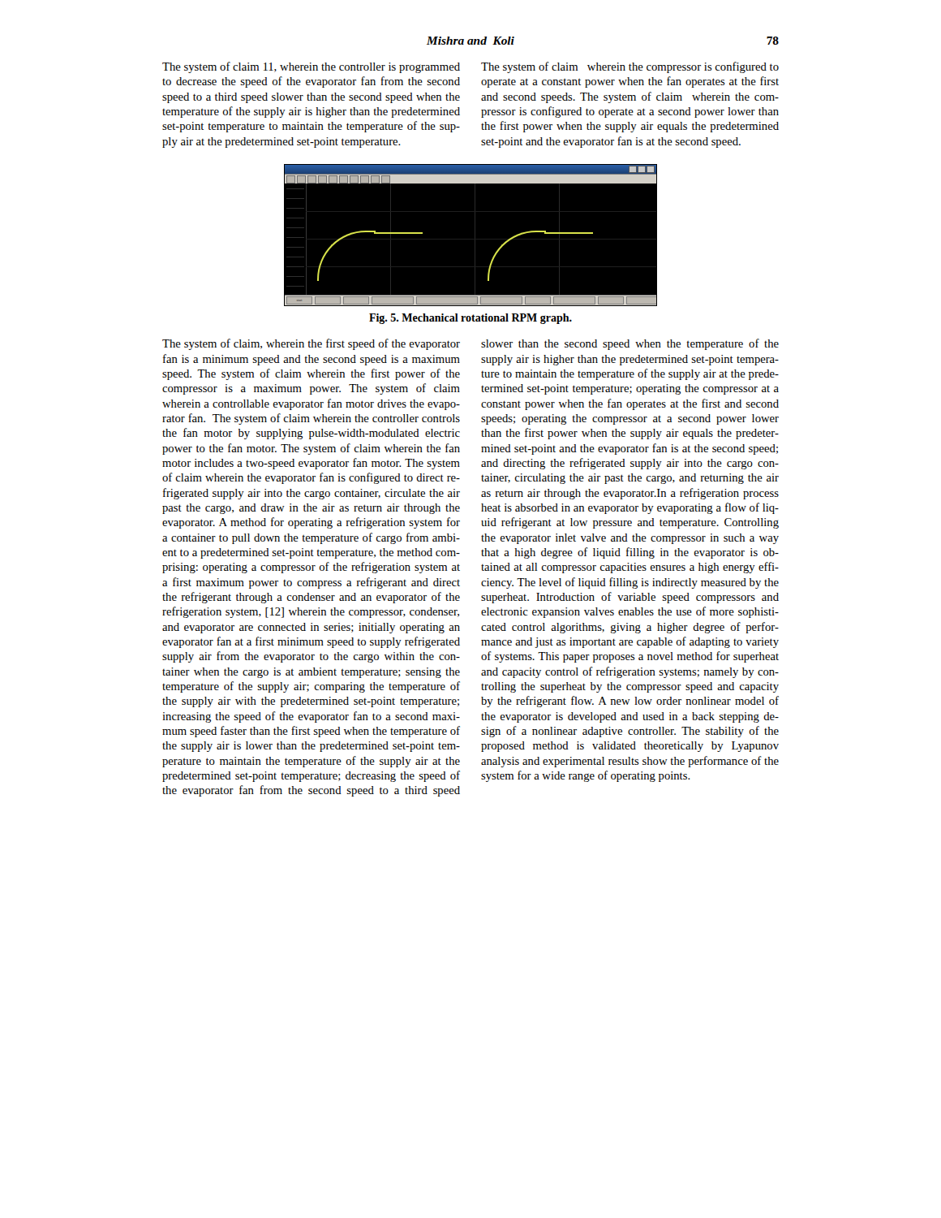Mishra and Koli 78
The system of claim 11, wherein the controller is programmed to decrease the speed of the evaporator fan from the second speed to a third speed slower than the second speed when the temperature of the supply air is higher than the predetermined set-point temperature to maintain the temperature of the supply air at the predetermined set-point temperature.
The system of claim wherein the compressor is configured to operate at a constant power when the fan operates at the first and second speeds. The system of claim wherein the compressor is configured to operate at a second power lower than the first power when the supply air equals the predetermined set-point and the evaporator fan is at the second speed.
start
Fig. 5. Mechanical rotational RPM graph.
The system of claim, wherein the first speed of the evaporator fan is a minimum speed and the second speed is a maximum speed. The system of claim wherein the first power of the compressor is a maximum power. The system of claim wherein a controllable evaporator fan motor drives the evaporator fan. The system of claim wherein the controller controls the fan motor by supplying pulse-width-modulated electric power to the fan motor. The system of claim wherein the fan motor includes a two-speed evaporator fan motor. The system of claim wherein the evaporator fan is configured to direct refrigerated supply air into the cargo container, circulate the air past the cargo, and draw in the air as return air through the evaporator. A method for operating a refrigeration system for a container to pull down the temperature of cargo from ambient to a predetermined set-point temperature, the method comprising: operating a compressor of the refrigeration system at a first maximum power to compress a refrigerant and direct the refrigerant through a condenser and an evaporator of the refrigeration system, [12] wherein the compressor, condenser, and evaporator are connected in series; initially operating an evaporator fan at a first minimum speed to supply refrigerated supply air from the evaporator to the cargo within the container when the cargo is at ambient temperature; sensing the temperature of the supply air; comparing the temperature of the supply air with the predetermined set-point temperature; increasing the speed of the evaporator fan to a second maximum speed faster than the first speed when the temperature of the supply air is lower than the predetermined set-point temperature to maintain the temperature of the supply air at the predetermined set-point temperature; decreasing the speed of the evaporator fan from the second speed to a third speed slower than the second speed when the temperature of the supply air is higher than the predetermined set-point temperature to maintain the temperature of the supply air at the predetermined set-point temperature; operating the compressor at a constant power when the fan operates at the first and second speeds; operating the compressor at a second power lower than the first power when the supply air equals the predetermined set-point and the evaporator fan is at the second speed; and directing the refrigerated supply air into the cargo container, circulating the air past the cargo, and returning the air as return air through the evaporator.In a refrigeration process heat is absorbed in an evaporator by evaporating a flow of liquid refrigerant at low pressure and temperature. Controlling the evaporator inlet valve and the compressor in such a way that a high degree of liquid filling in the evaporator is obtained at all compressor capacities ensures a high energy efficiency. The level of liquid filling is indirectly measured by the superheat. Introduction of variable speed compressors and electronic expansion valves enables the use of more sophisticated control algorithms, giving a higher degree of performance and just as important are capable of adapting to variety of systems. This paper proposes a novel method for superheat and capacity control of refrigeration systems; namely by controlling the superheat by the compressor speed and capacity by the refrigerant flow. A new low order nonlinear model of the evaporator is developed and used in a back stepping design of a nonlinear adaptive controller. The stability of the proposed method is validated theoretically by Lyapunov analysis and experimental results show the performance of the system for a wide range of operating points.